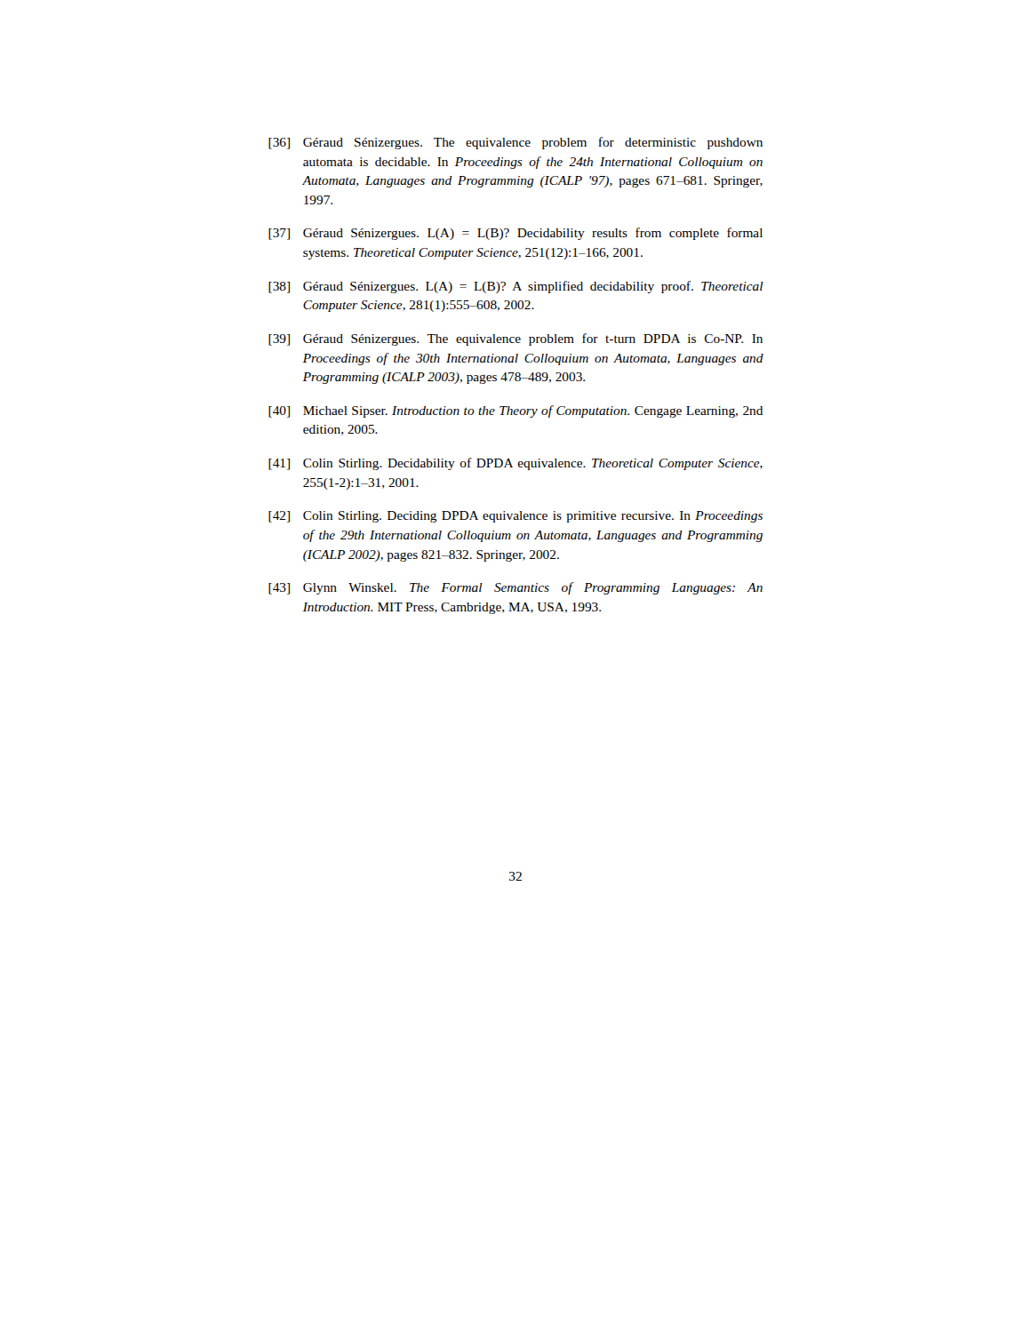[36] Géraud Sénizergues. The equivalence problem for deterministic pushdown automata is decidable. In Proceedings of the 24th International Colloquium on Automata, Languages and Programming (ICALP '97), pages 671–681. Springer, 1997.
[37] Géraud Sénizergues. L(A) = L(B)? Decidability results from complete formal systems. Theoretical Computer Science, 251(12):1–166, 2001.
[38] Géraud Sénizergues. L(A) = L(B)? A simplified decidability proof. Theoretical Computer Science, 281(1):555–608, 2002.
[39] Géraud Sénizergues. The equivalence problem for t-turn DPDA is Co-NP. In Proceedings of the 30th International Colloquium on Automata, Languages and Programming (ICALP 2003), pages 478–489, 2003.
[40] Michael Sipser. Introduction to the Theory of Computation. Cengage Learning, 2nd edition, 2005.
[41] Colin Stirling. Decidability of DPDA equivalence. Theoretical Computer Science, 255(1-2):1–31, 2001.
[42] Colin Stirling. Deciding DPDA equivalence is primitive recursive. In Proceedings of the 29th International Colloquium on Automata, Languages and Programming (ICALP 2002), pages 821–832. Springer, 2002.
[43] Glynn Winskel. The Formal Semantics of Programming Languages: An Introduction. MIT Press, Cambridge, MA, USA, 1993.
32